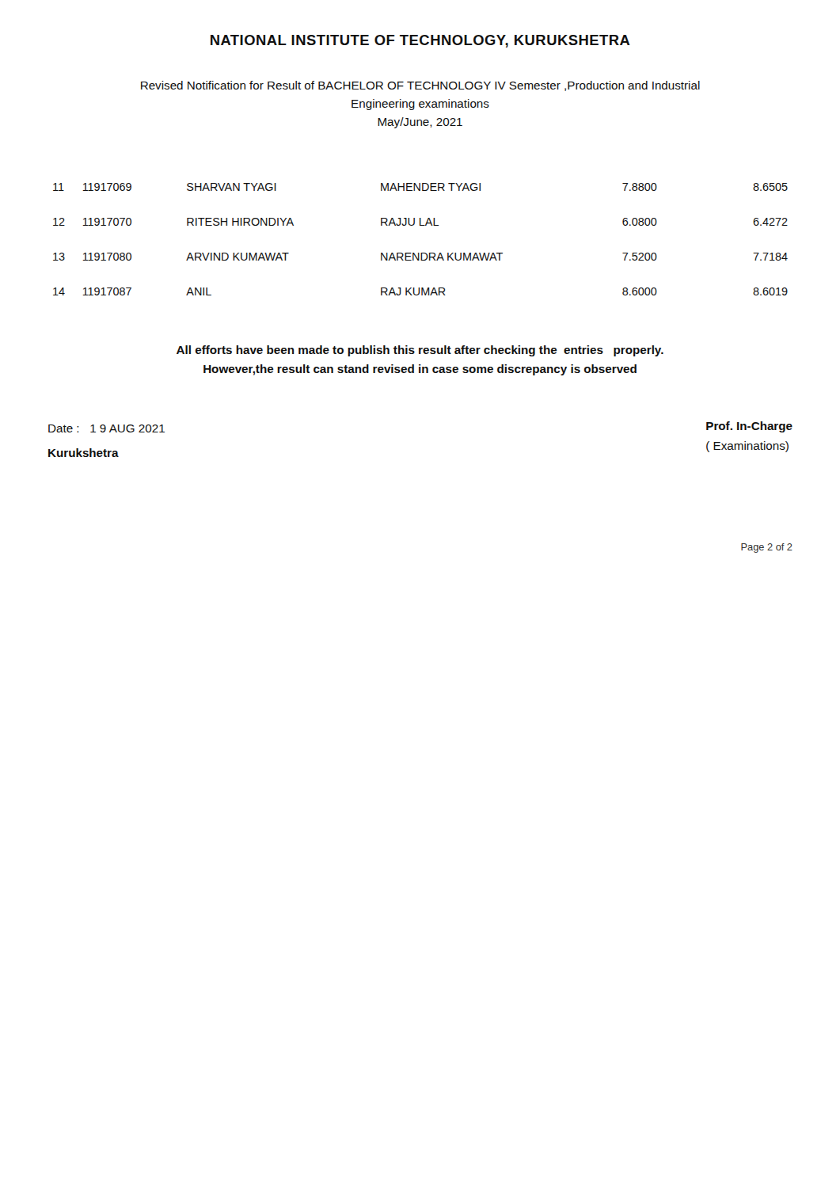NATIONAL INSTITUTE OF TECHNOLOGY, KURUKSHETRA
Revised Notification for Result of BACHELOR OF TECHNOLOGY IV Semester ,Production and Industrial
Engineering examinations
May/June, 2021
| 11 | 11917069 | SHARVAN TYAGI | MAHENDER TYAGI | 7.8800 | 8.6505 |
| 12 | 11917070 | RITESH HIRONDIYA | RAJJU LAL | 6.0800 | 6.4272 |
| 13 | 11917080 | ARVIND KUMAWAT | NARENDRA KUMAWAT | 7.5200 | 7.7184 |
| 14 | 11917087 | ANIL | RAJ KUMAR | 8.6000 | 8.6019 |
All efforts have been made to publish this result after checking the entries properly.
However,the result can stand revised in case some discrepancy is observed
Date : 1 9 AUG 2021
Kurukshetra
Prof. In-Charge
( Examinations)
Page 2 of 2